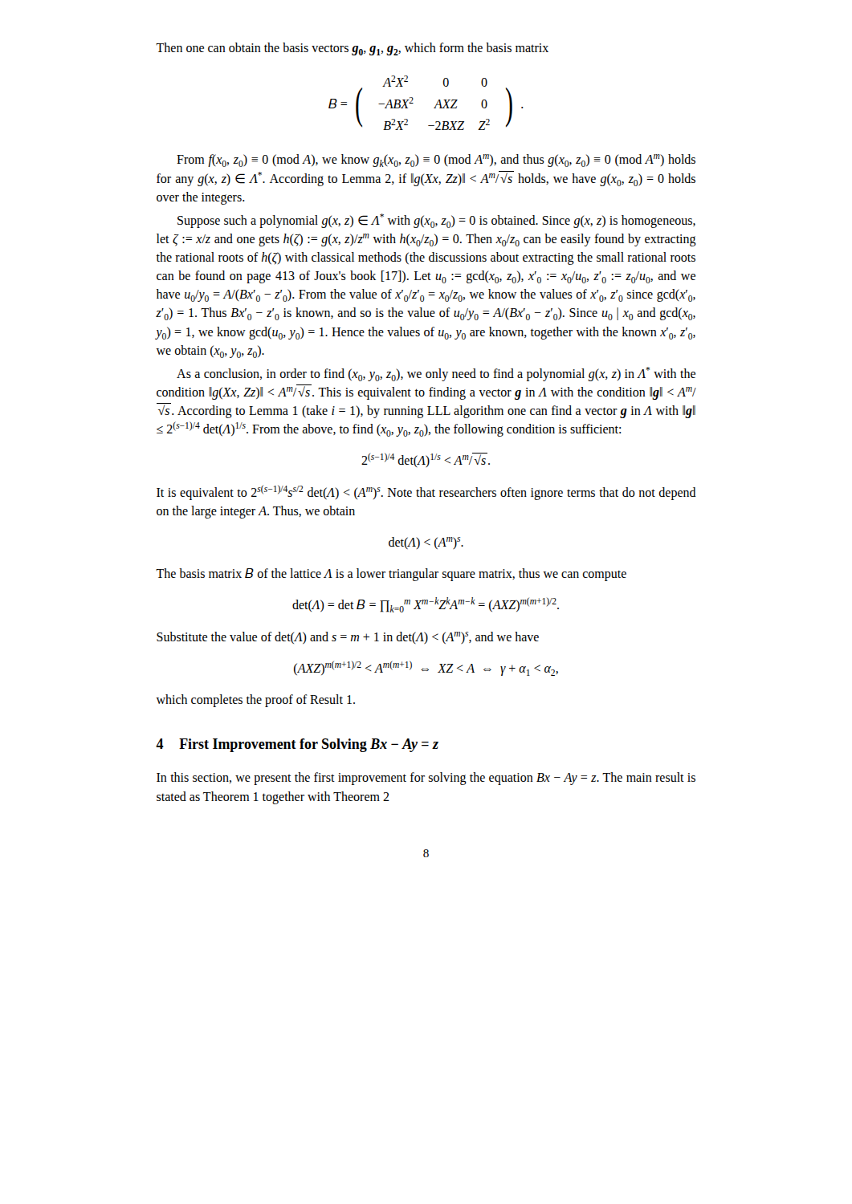Then one can obtain the basis vectors g0, g1, g2, which form the basis matrix
𝐵 = (
| A 2 X 2 | 0 | 0 |
| − ABX 2 | AXZ | 0 |
| B 2 X 2 | −2 BXZ | Z 2 |
) .
From f(x0, z0) ≡ 0 (mod A), we know gk(x0, z0) ≡ 0 (mod Am), and thus g(x0, z0) ≡ 0 (mod Am) holds for any g(x, z) ∈ Λ*. According to Lemma 2, if ‖g(Xx, Zz)‖ < Am/√s holds, we have g(x0, z0) = 0 holds over the integers.
Suppose such a polynomial g(x, z) ∈ Λ* with g(x0, z0) = 0 is obtained. Since g(x, z) is homogeneous, let ζ := x/z and one gets h(ζ) := g(x, z)/zm with h(x0/z0) = 0. Then x0/z0 can be easily found by extracting the rational roots of h(ζ) with classical methods (the discussions about extracting the small rational roots can be found on page 413 of Joux's book [17]). Let u0 := gcd(x0, z0), x′0 := x0/u0, z′0 := z0/u0, and we have u0/y0 = A/(Bx′0 − z′0). From the value of x′0/z′0 = x0/z0, we know the values of x′0, z′0 since gcd(x′0, z′0) = 1. Thus Bx′0 − z′0 is known, and so is the value of u0/y0 = A/(Bx′0 − z′0). Since u0 | x0 and gcd(x0, y0) = 1, we know gcd(u0, y0) = 1. Hence the values of u0, y0 are known, together with the known x′0, z′0, we obtain (x0, y0, z0).
As a conclusion, in order to find (x0, y0, z0), we only need to find a polynomial g(x, z) in Λ* with the condition ‖g(Xx, Zz)‖ < Am/√s. This is equivalent to finding a vector g in Λ with the condition ‖g‖ < Am/√s. According to Lemma 1 (take i = 1), by running LLL algorithm one can find a vector g in Λ with ‖g‖ ≤ 2(s−1)/4 det(Λ)1/s. From the above, to find (x0, y0, z0), the following condition is sufficient:
2(s−1)/4 det(Λ)1/s < Am/√s.
It is equivalent to 2s(s−1)/4ss/2 det(Λ) < (Am)s. Note that researchers often ignore terms that do not depend on the large integer A. Thus, we obtain
det(Λ) < (Am)s.
The basis matrix 𝐵 of the lattice Λ is a lower triangular square matrix, thus we can compute
det(Λ) = det 𝐵 = ∏k=0m Xm−kZkAm−k = (AXZ)m(m+1)/2.
Substitute the value of det(Λ) and s = m + 1 in det(Λ) < (Am)s, and we have
(AXZ)m(m+1)/2 < Am(m+1) ⇔ XZ < A ⇔ γ + α1 < α2,
which completes the proof of Result 1.
4 First Improvement for Solving Bx − Ay = z
In this section, we present the first improvement for solving the equation Bx − Ay = z. The main result is stated as Theorem 1 together with Theorem 2
8